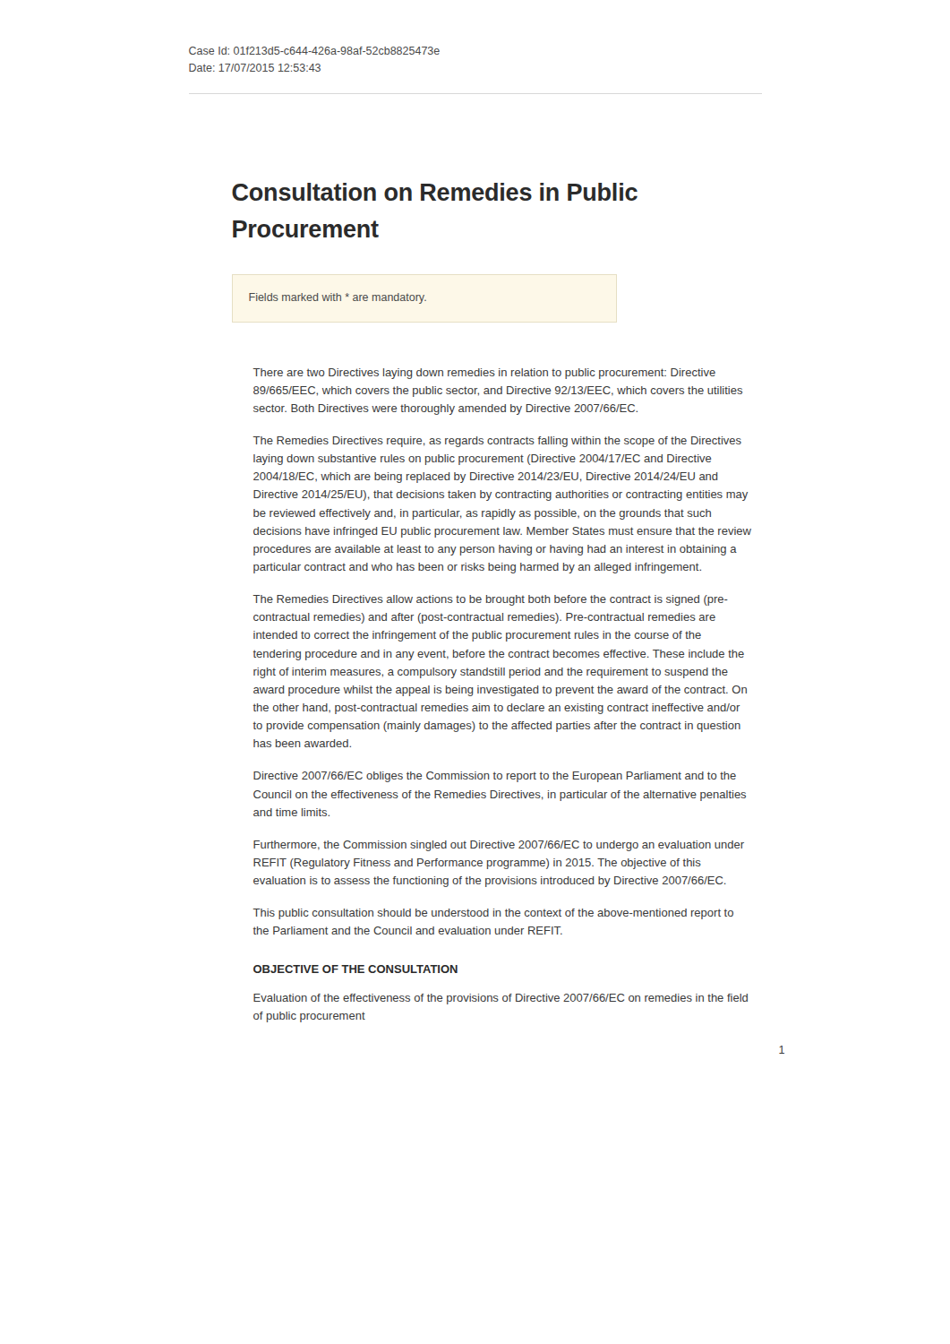Case Id: 01f213d5-c644-426a-98af-52cb8825473e
Date: 17/07/2015 12:53:43
Consultation on Remedies in Public Procurement
Fields marked with * are mandatory.
There are two Directives laying down remedies in relation to public procurement: Directive 89/665/EEC, which covers the public sector, and Directive 92/13/EEC, which covers the utilities sector. Both Directives were thoroughly amended by Directive 2007/66/EC.
The Remedies Directives require, as regards contracts falling within the scope of the Directives laying down substantive rules on public procurement (Directive 2004/17/EC and Directive 2004/18/EC, which are being replaced by Directive 2014/23/EU, Directive 2014/24/EU and Directive 2014/25/EU), that decisions taken by contracting authorities or contracting entities may be reviewed effectively and, in particular, as rapidly as possible, on the grounds that such decisions have infringed EU public procurement law. Member States must ensure that the review procedures are available at least to any person having or having had an interest in obtaining a particular contract and who has been or risks being harmed by an alleged infringement.
The Remedies Directives allow actions to be brought both before the contract is signed (pre-contractual remedies) and after (post-contractual remedies). Pre-contractual remedies are intended to correct the infringement of the public procurement rules in the course of the tendering procedure and in any event, before the contract becomes effective. These include the right of interim measures, a compulsory standstill period and the requirement to suspend the award procedure whilst the appeal is being investigated to prevent the award of the contract. On the other hand, post-contractual remedies aim to declare an existing contract ineffective and/or to provide compensation (mainly damages) to the affected parties after the contract in question has been awarded.
Directive 2007/66/EC obliges the Commission to report to the European Parliament and to the Council on the effectiveness of the Remedies Directives, in particular of the alternative penalties and time limits.
Furthermore, the Commission singled out Directive 2007/66/EC to undergo an evaluation under REFIT (Regulatory Fitness and Performance programme) in 2015. The objective of this evaluation is to assess the functioning of the provisions introduced by Directive 2007/66/EC.
This public consultation should be understood in the context of the above-mentioned report to the Parliament and the Council and evaluation under REFIT.
OBJECTIVE OF THE CONSULTATION
Evaluation of the effectiveness of the provisions of Directive 2007/66/EC on remedies in the field of public procurement
1